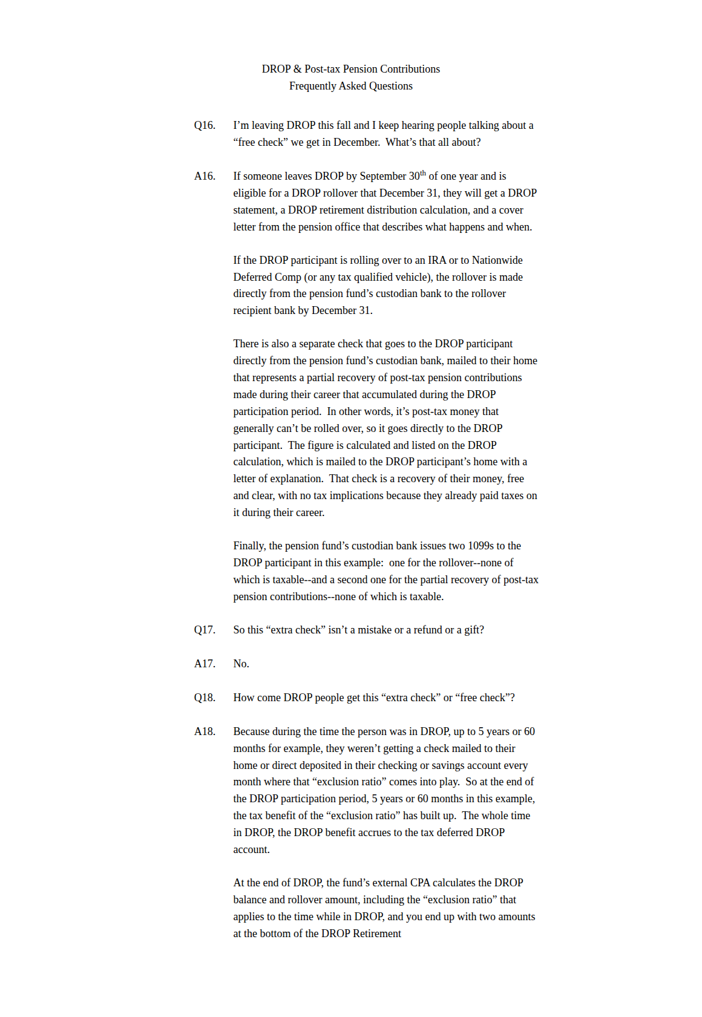DROP & Post-tax Pension Contributions
Frequently Asked Questions
Q16.
I’m leaving DROP this fall and I keep hearing people talking about a “free check” we get in December. What’s that all about?
A16.
If someone leaves DROP by September 30th of one year and is eligible for a DROP rollover that December 31, they will get a DROP statement, a DROP retirement distribution calculation, and a cover letter from the pension office that describes what happens and when.
If the DROP participant is rolling over to an IRA or to Nationwide Deferred Comp (or any tax qualified vehicle), the rollover is made directly from the pension fund’s custodian bank to the rollover recipient bank by December 31.
There is also a separate check that goes to the DROP participant directly from the pension fund’s custodian bank, mailed to their home that represents a partial recovery of post-tax pension contributions made during their career that accumulated during the DROP participation period. In other words, it’s post-tax money that generally can’t be rolled over, so it goes directly to the DROP participant. The figure is calculated and listed on the DROP calculation, which is mailed to the DROP participant’s home with a letter of explanation. That check is a recovery of their money, free and clear, with no tax implications because they already paid taxes on it during their career.
Finally, the pension fund’s custodian bank issues two 1099s to the DROP participant in this example: one for the rollover--none of which is taxable--and a second one for the partial recovery of post-tax pension contributions--none of which is taxable.
Q17.
So this “extra check” isn’t a mistake or a refund or a gift?
A17.
No.
Q18.
How come DROP people get this “extra check” or “free check”?
A18.
Because during the time the person was in DROP, up to 5 years or 60 months for example, they weren’t getting a check mailed to their home or direct deposited in their checking or savings account every month where that “exclusion ratio” comes into play. So at the end of the DROP participation period, 5 years or 60 months in this example, the tax benefit of the “exclusion ratio” has built up. The whole time in DROP, the DROP benefit accrues to the tax deferred DROP account.
At the end of DROP, the fund’s external CPA calculates the DROP balance and rollover amount, including the “exclusion ratio” that applies to the time while in DROP, and you end up with two amounts at the bottom of the DROP Retirement